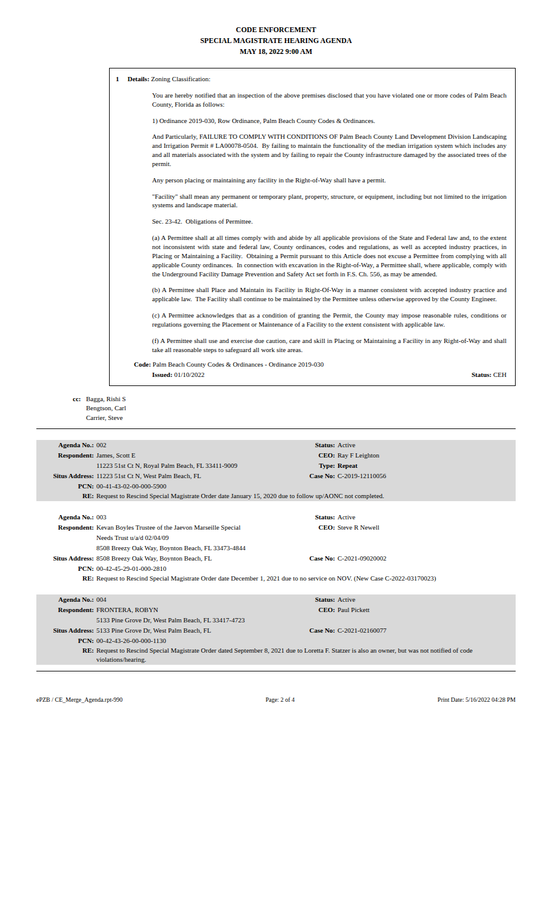CODE ENFORCEMENT
SPECIAL MAGISTRATE HEARING AGENDA
MAY 18, 2022 9:00 AM
1 Details: Zoning Classification:
You are hereby notified that an inspection of the above premises disclosed that you have violated one or more codes of Palm Beach County, Florida as follows:
1) Ordinance 2019-030, Row Ordinance, Palm Beach County Codes & Ordinances.
And Particularly, FAILURE TO COMPLY WITH CONDITIONS OF Palm Beach County Land Development Division Landscaping and Irrigation Permit # LA00078-0504. By failing to maintain the functionality of the median irrigation system which includes any and all materials associated with the system and by failing to repair the County infrastructure damaged by the associated trees of the permit.
Any person placing or maintaining any facility in the Right-of-Way shall have a permit.
"Facility" shall mean any permanent or temporary plant, property, structure, or equipment, including but not limited to the irrigation systems and landscape material.
Sec. 23-42. Obligations of Permittee.
(a) A Permittee shall at all times comply with and abide by all applicable provisions of the State and Federal law and, to the extent not inconsistent with state and federal law, County ordinances, codes and regulations, as well as accepted industry practices, in Placing or Maintaining a Facility. Obtaining a Permit pursuant to this Article does not excuse a Permittee from complying with all applicable County ordinances. In connection with excavation in the Right-of-Way, a Permittee shall, where applicable, comply with the Underground Facility Damage Prevention and Safety Act set forth in F.S. Ch. 556, as may be amended.
(b) A Permittee shall Place and Maintain its Facility in Right-Of-Way in a manner consistent with accepted industry practice and applicable law. The Facility shall continue to be maintained by the Permittee unless otherwise approved by the County Engineer.
(c) A Permittee acknowledges that as a condition of granting the Permit, the County may impose reasonable rules, conditions or regulations governing the Placement or Maintenance of a Facility to the extent consistent with applicable law.
(f) A Permittee shall use and exercise due caution, care and skill in Placing or Maintaining a Facility in any Right-of-Way and shall take all reasonable steps to safeguard all work site areas.
Code: Palm Beach County Codes & Ordinances - Ordinance 2019-030
Issued: 01/10/2022 Status: CEH
cc: Bagga, Rishi S
Bengtson, Carl
Carrier, Steve
| Agenda No.: | 002 | Status: | Active |
| Respondent: | James, Scott E | CEO: | Ray F Leighton |
| | 11223 51st Ct N, Royal Palm Beach, FL 33411-9009 | Type: | Repeat |
| Situs Address: | 11223 51st Ct N, West Palm Beach, FL | Case No: | C-2019-12110056 |
| PCN: | 00-41-43-02-00-000-5900 | | |
| RE: | Request to Rescind Special Magistrate Order date January 15, 2020 due to follow up/AONC not completed. |
| Agenda No.: | 003 | Status: | Active |
| Respondent: | Kevan Boyles Trustee of the Jaevon Marseille Special | CEO: | Steve R Newell |
| | Needs Trust u/a/d 02/04/09 | | |
| | 8508 Breezy Oak Way, Boynton Beach, FL 33473-4844 | | |
| Situs Address: | 8508 Breezy Oak Way, Boynton Beach, FL | Case No: | C-2021-09020002 |
| PCN: | 00-42-45-29-01-000-2810 | | |
| RE: | Request to Rescind Special Magistrate Order date December 1, 2021 due to no service on NOV. (New Case C-2022-03170023) |
| Agenda No.: | 004 | Status: | Active |
| Respondent: | FRONTERA, ROBYN | CEO: | Paul Pickett |
| | 5133 Pine Grove Dr, West Palm Beach, FL 33417-4723 | | |
| Situs Address: | 5133 Pine Grove Dr, West Palm Beach, FL | Case No: | C-2021-02160077 |
| PCN: | 00-42-43-26-00-000-1130 | | |
| RE: | Request to Rescind Special Magistrate Order dated September 8, 2021 due to Loretta F. Statzer is also an owner, but was not notified of code violations/hearing. |
ePZB / CE_Merge_Agenda.rpt-990 Page: 2 of 4 Print Date: 5/16/2022 04:28 PM